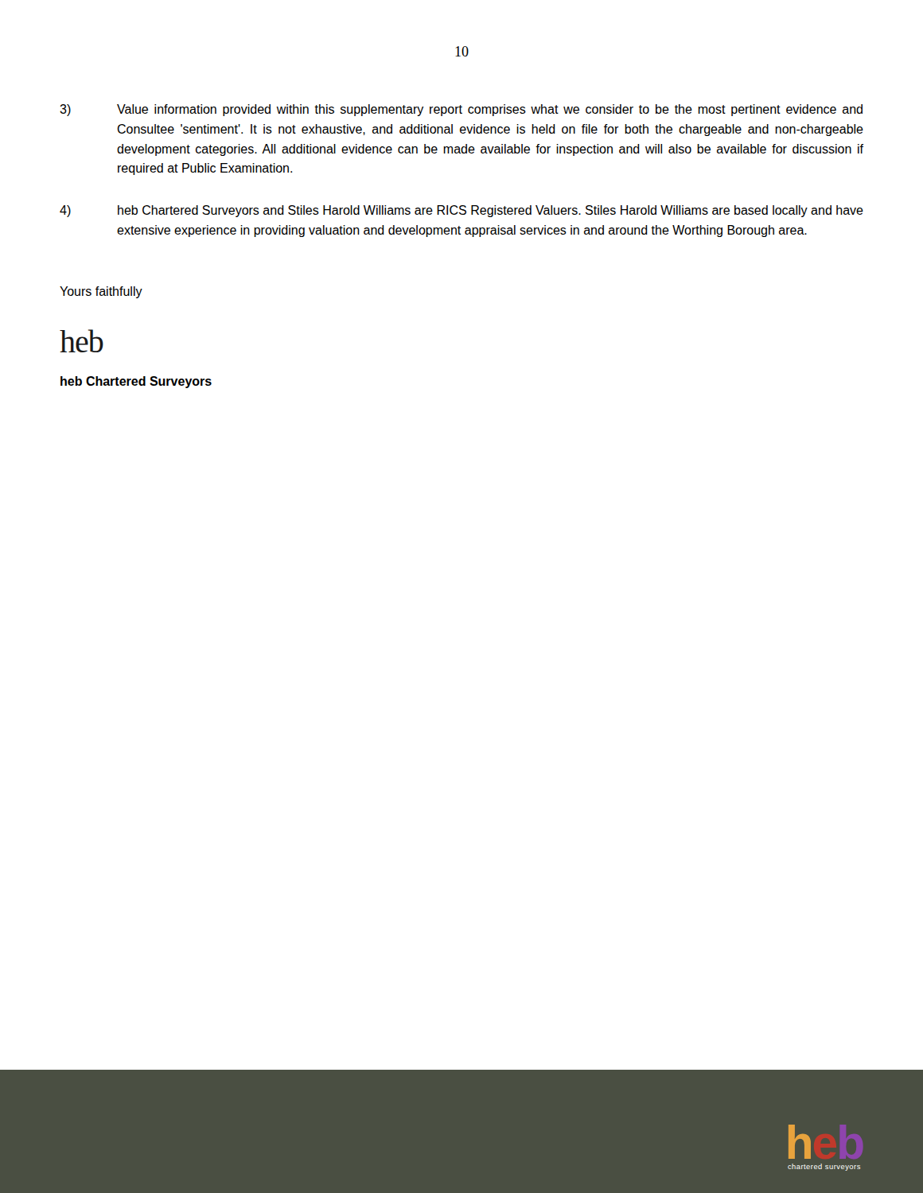10
3)
Value information provided within this supplementary report comprises what we consider to be the most pertinent evidence and Consultee 'sentiment'. It is not exhaustive, and additional evidence is held on file for both the chargeable and non-chargeable development categories. All additional evidence can be made available for inspection and will also be available for discussion if required at Public Examination.
4)
heb Chartered Surveyors and Stiles Harold Williams are RICS Registered Valuers. Stiles Harold Williams are based locally and have extensive experience in providing valuation and development appraisal services in and around the Worthing Borough area.
Yours faithfully
heb
heb Chartered Surveyors
heb
chartered surveyors